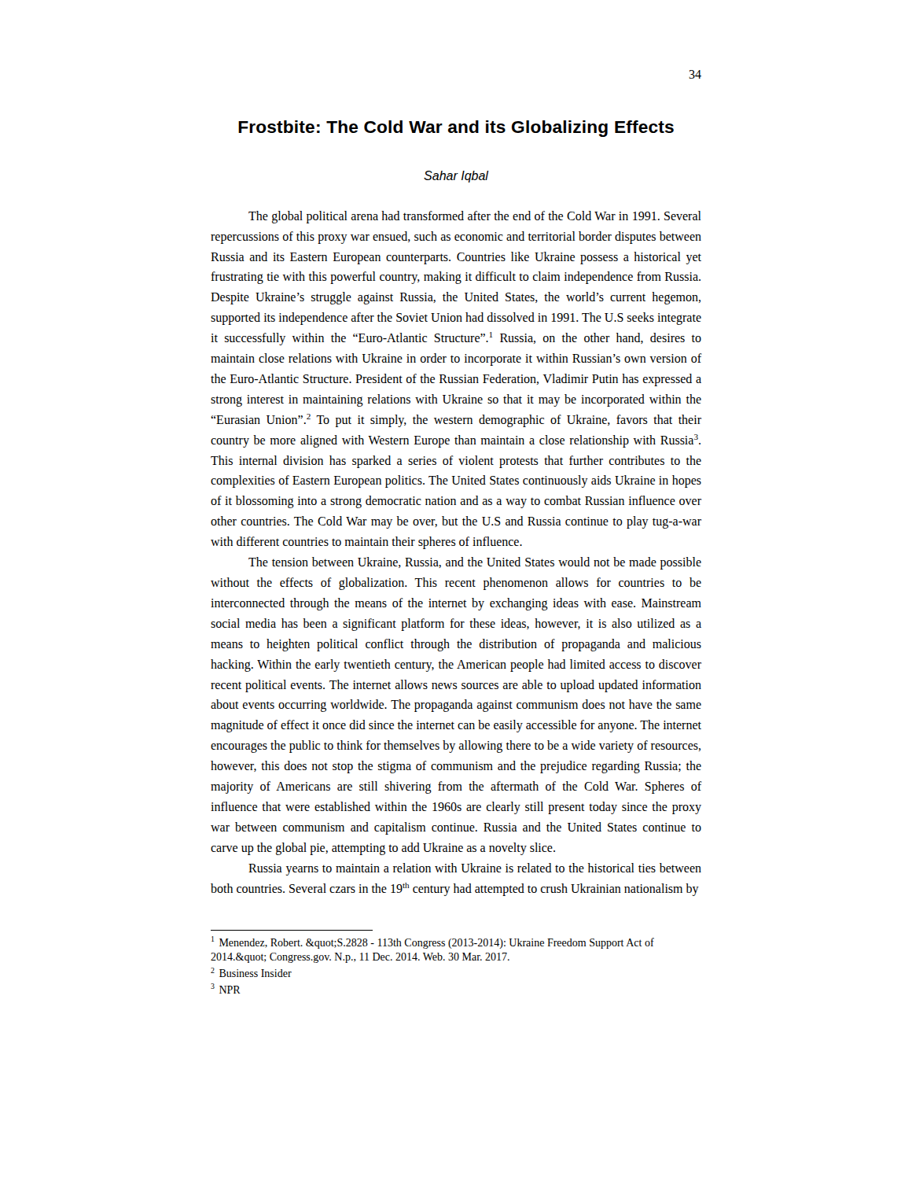34
Frostbite: The Cold War and its Globalizing Effects
Sahar Iqbal
The global political arena had transformed after the end of the Cold War in 1991. Several repercussions of this proxy war ensued, such as economic and territorial border disputes between Russia and its Eastern European counterparts. Countries like Ukraine possess a historical yet frustrating tie with this powerful country, making it difficult to claim independence from Russia. Despite Ukraine’s struggle against Russia, the United States, the world’s current hegemon, supported its independence after the Soviet Union had dissolved in 1991. The U.S seeks integrate it successfully within the “Euro-Atlantic Structure”.1 Russia, on the other hand, desires to maintain close relations with Ukraine in order to incorporate it within Russian’s own version of the Euro-Atlantic Structure. President of the Russian Federation, Vladimir Putin has expressed a strong interest in maintaining relations with Ukraine so that it may be incorporated within the “Eurasian Union”.2 To put it simply, the western demographic of Ukraine, favors that their country be more aligned with Western Europe than maintain a close relationship with Russia3. This internal division has sparked a series of violent protests that further contributes to the complexities of Eastern European politics. The United States continuously aids Ukraine in hopes of it blossoming into a strong democratic nation and as a way to combat Russian influence over other countries. The Cold War may be over, but the U.S and Russia continue to play tug-a-war with different countries to maintain their spheres of influence.
The tension between Ukraine, Russia, and the United States would not be made possible without the effects of globalization. This recent phenomenon allows for countries to be interconnected through the means of the internet by exchanging ideas with ease. Mainstream social media has been a significant platform for these ideas, however, it is also utilized as a means to heighten political conflict through the distribution of propaganda and malicious hacking. Within the early twentieth century, the American people had limited access to discover recent political events. The internet allows news sources are able to upload updated information about events occurring worldwide. The propaganda against communism does not have the same magnitude of effect it once did since the internet can be easily accessible for anyone. The internet encourages the public to think for themselves by allowing there to be a wide variety of resources, however, this does not stop the stigma of communism and the prejudice regarding Russia; the majority of Americans are still shivering from the aftermath of the Cold War. Spheres of influence that were established within the 1960s are clearly still present today since the proxy war between communism and capitalism continue. Russia and the United States continue to carve up the global pie, attempting to add Ukraine as a novelty slice.
Russia yearns to maintain a relation with Ukraine is related to the historical ties between both countries. Several czars in the 19th century had attempted to crush Ukrainian nationalism by
1 Menendez, Robert. &quot;S.2828 - 113th Congress (2013-2014): Ukraine Freedom Support Act of 2014.&quot; Congress.gov. N.p., 11 Dec. 2014. Web. 30 Mar. 2017.
2 Business Insider
3 NPR